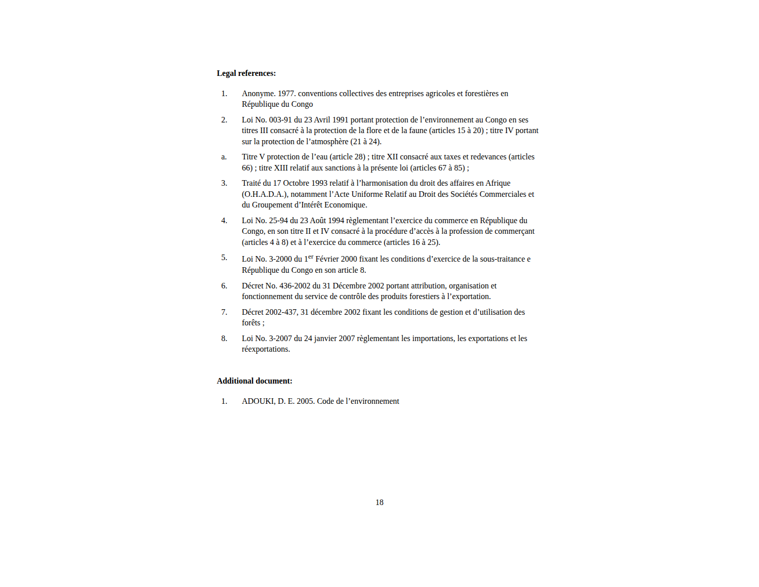Legal references:
1. Anonyme. 1977. conventions collectives des entreprises agricoles et forestières en République du Congo
2. Loi No. 003-91 du 23 Avril 1991 portant protection de l’environnement au Congo en ses titres III consacré à la protection de la flore et de la faune (articles 15 à 20) ; titre IV portant sur la protection de l’atmosphère (21 à 24).
a. Titre V protection de l’eau (article 28) ; titre XII consacré aux taxes et redevances (articles 66) ; titre XIII relatif aux sanctions à la présente loi (articles 67 à 85) ;
3. Traité du 17 Octobre 1993 relatif à l’harmonisation du droit des affaires en Afrique (O.H.A.D.A.), notamment l’Acte Uniforme Relatif au Droit des Sociétés Commerciales et du Groupement d’Intérêt Economique.
4. Loi No. 25-94 du 23 Août 1994 règlementant l’exercice du commerce en République du Congo, en son titre II et IV consacré à la procédure d’accès à la profession de commerçant (articles 4 à 8) et à l’exercice du commerce (articles 16 à 25).
5. Loi No. 3-2000 du 1er Février 2000 fixant les conditions d’exercice de la sous-traitance e République du Congo en son article 8.
6. Décret No. 436-2002 du 31 Décembre 2002 portant attribution, organisation et fonctionnement du service de contrôle des produits forestiers à l’exportation.
7. Décret 2002-437, 31 décembre 2002 fixant les conditions de gestion et d’utilisation des forêts ;
8. Loi No. 3-2007 du 24 janvier 2007 règlementant les importations, les exportations et les réexportations.
Additional document:
1. ADOUKI, D. E. 2005. Code de l’environnement
18